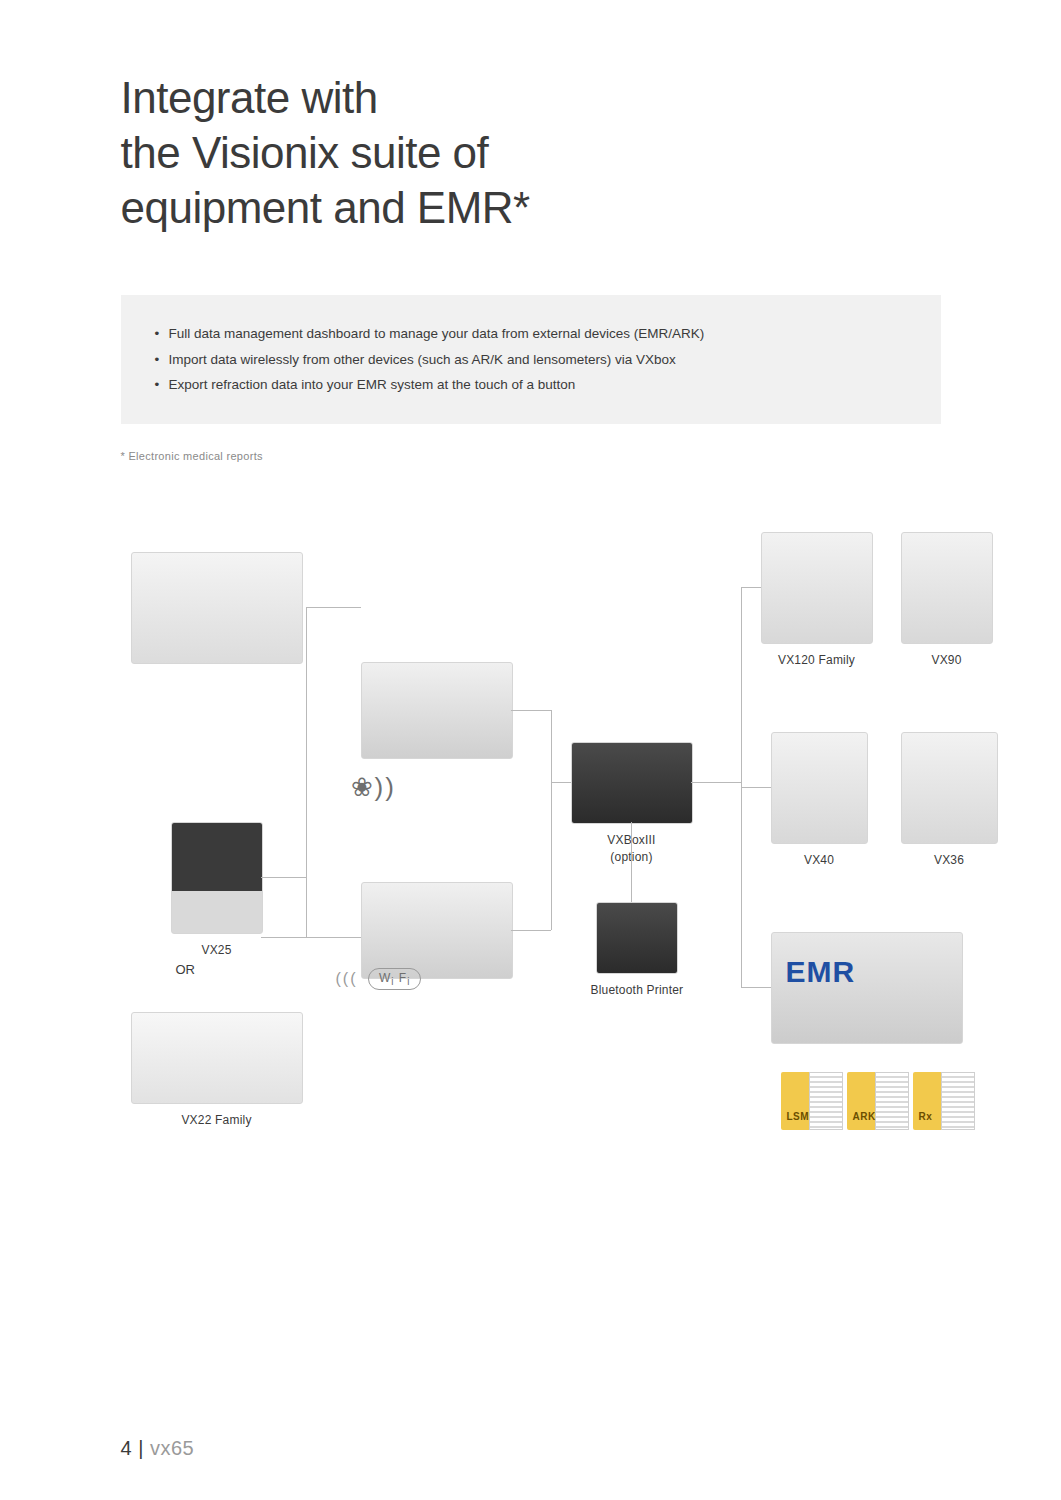Integrate with
the Visionix suite of
equipment and EMR*
Full data management dashboard to manage your data from external devices (EMR/ARK)
Import data wirelessly from other devices (such as AR/K and lensometers) via VXbox
Export refraction data into your EMR system at the touch of a button
* Electronic medical reports
VX25
OR
VX22 Family
❀))
((( Wi Fi
VXBoxIII
(option)
Bluetooth Printer
VX120 Family
VX90
VX40
VX36
LSM
ARK
Rx
4 | vx65